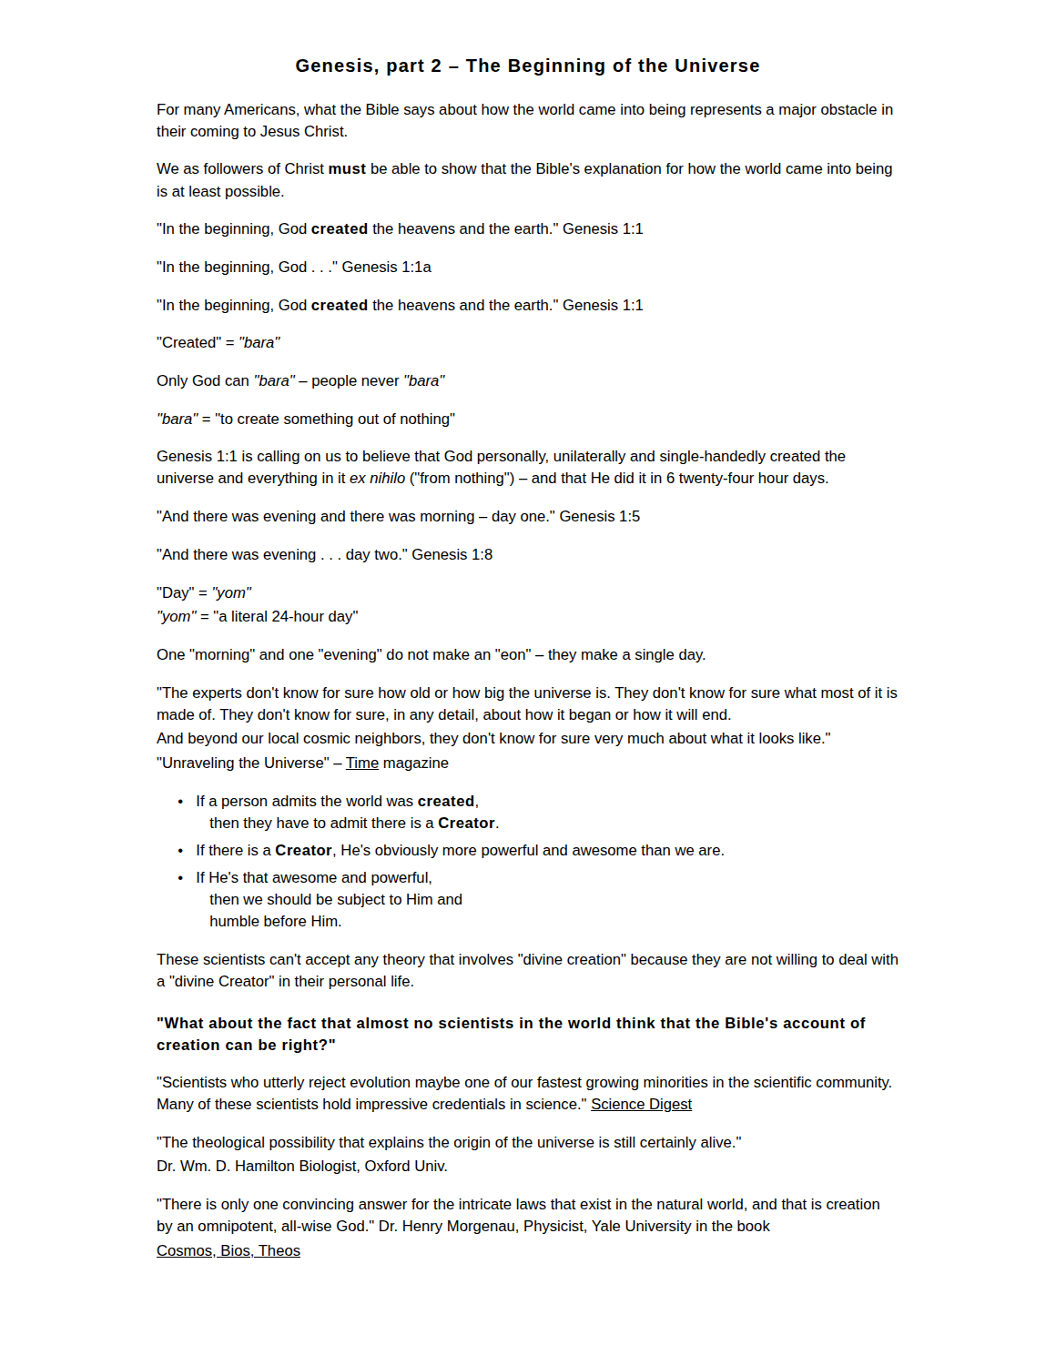Genesis, part 2 – The Beginning of the Universe
For many Americans, what the Bible says about how the world came into being represents a major obstacle in their coming to Jesus Christ.
We as followers of Christ must be able to show that the Bible's explanation for how the world came into being is at least possible.
"In the beginning, God created the heavens and the earth." Genesis 1:1
"In the beginning, God . . ." Genesis 1:1a
"In the beginning, God created the heavens and the earth." Genesis 1:1
"Created" = "bara"
Only God can "bara" – people never "bara"
"bara" = "to create something out of nothing"
Genesis 1:1 is calling on us to believe that God personally, unilaterally and single-handedly created the universe and everything in it ex nihilo ("from nothing") – and that He did it in 6 twenty-four hour days.
"And there was evening and there was morning – day one." Genesis 1:5
"And there was evening . . . day two." Genesis 1:8
"Day" = "yom"
"yom" = "a literal 24-hour day"
One "morning" and one "evening" do not make an "eon" – they make a single day.
"The experts don't know for sure how old or how big the universe is. They don't know for sure what most of it is made of. They don't know for sure, in any detail, about how it began or how it will end.
And beyond our local cosmic neighbors, they don't know for sure very much about what it looks like."
"Unraveling the Universe" – Time magazine
If a person admits the world was created,
then they have to admit there is a Creator.
If there is a Creator, He's obviously more powerful and awesome than we are.
If He's that awesome and powerful,
then we should be subject to Him and humble before Him.
These scientists can't accept any theory that involves "divine creation" because they are not willing to deal with a "divine Creator" in their personal life.
"What about the fact that almost no scientists in the world think that the Bible's account of creation can be right?"
"Scientists who utterly reject evolution maybe one of our fastest growing minorities in the scientific community. Many of these scientists hold impressive credentials in science." Science Digest
"The theological possibility that explains the origin of the universe is still certainly alive."
Dr. Wm. D. Hamilton Biologist, Oxford Univ.
"There is only one convincing answer for the intricate laws that exist in the natural world, and that is creation by an omnipotent, all-wise God." Dr. Henry Morgenau, Physicist, Yale University in the book
Cosmos, Bios, Theos